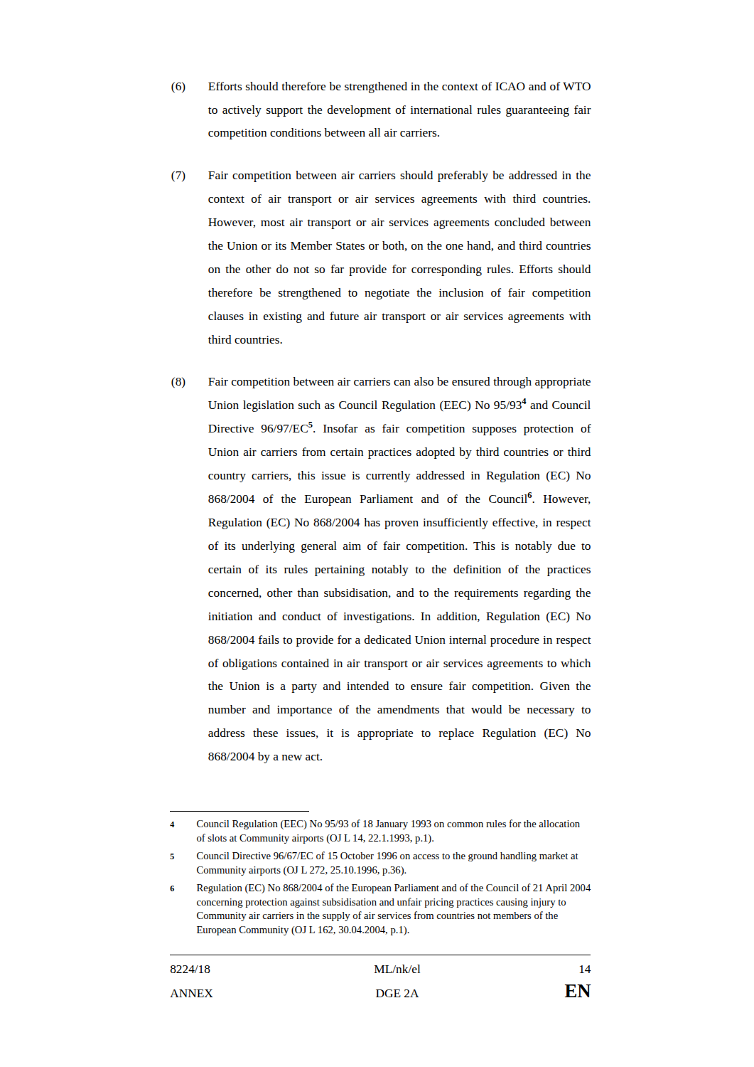(6)
Efforts should therefore be strengthened in the context of ICAO and of WTO to actively support the development of international rules guaranteeing fair competition conditions between all air carriers.
(7)
Fair competition between air carriers should preferably be addressed in the context of air transport or air services agreements with third countries. However, most air transport or air services agreements concluded between the Union or its Member States or both, on the one hand, and third countries on the other do not so far provide for corresponding rules. Efforts should therefore be strengthened to negotiate the inclusion of fair competition clauses in existing and future air transport or air services agreements with third countries.
(8)
Fair competition between air carriers can also be ensured through appropriate Union legislation such as Council Regulation (EEC) No 95/934 and Council Directive 96/97/EC5. Insofar as fair competition supposes protection of Union air carriers from certain practices adopted by third countries or third country carriers, this issue is currently addressed in Regulation (EC) No 868/2004 of the European Parliament and of the Council6. However, Regulation (EC) No 868/2004 has proven insufficiently effective, in respect of its underlying general aim of fair competition. This is notably due to certain of its rules pertaining notably to the definition of the practices concerned, other than subsidisation, and to the requirements regarding the initiation and conduct of investigations. In addition, Regulation (EC) No 868/2004 fails to provide for a dedicated Union internal procedure in respect of obligations contained in air transport or air services agreements to which the Union is a party and intended to ensure fair competition. Given the number and importance of the amendments that would be necessary to address these issues, it is appropriate to replace Regulation (EC) No 868/2004 by a new act.
4
Council Regulation (EEC) No 95/93 of 18 January 1993 on common rules for the allocation of slots at Community airports (OJ L 14, 22.1.1993, p.1).
5
Council Directive 96/67/EC of 15 October 1996 on access to the ground handling market at Community airports (OJ L 272, 25.10.1996, p.36).
6
Regulation (EC) No 868/2004 of the European Parliament and of the Council of 21 April 2004 concerning protection against subsidisation and unfair pricing practices causing injury to Community air carriers in the supply of air services from countries not members of the European Community (OJ L 162, 30.04.2004, p.1).
8224/18
ML/nk/el
14
ANNEX
DGE 2A
EN